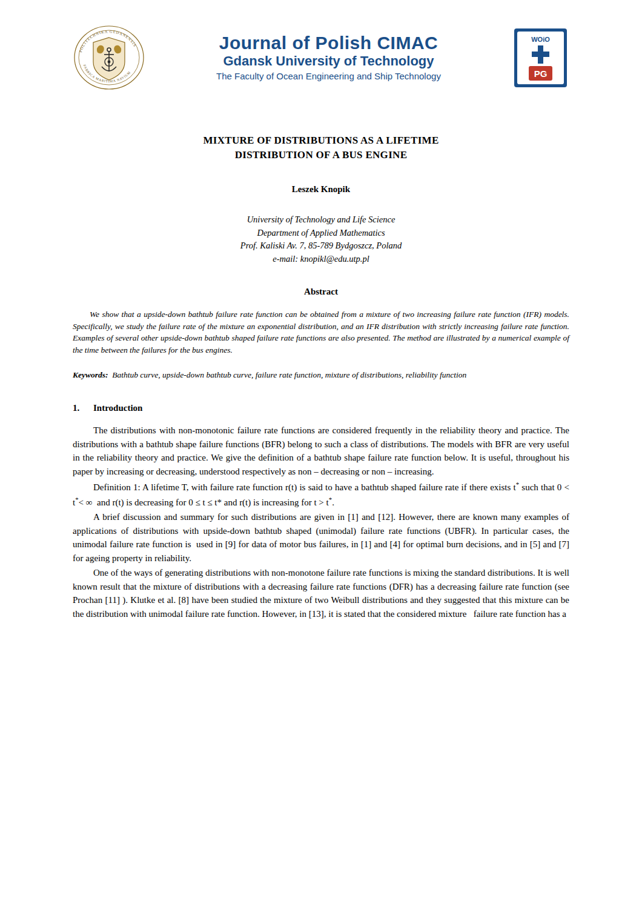POLITECHNIKA GEDANENSIS FABRICA MARITIMA NAVIUM
Journal of Polish CIMAC
Gdansk University of Technology
The Faculty of Ocean Engineering and Ship Technology
WOiO PG
Mixture of Distributions as a Lifetime
Distribution of a Bus Engine
Leszek Knopik
University of Technology and Life Science
Department of Applied Mathematics
Prof. Kaliski Av. 7, 85-789 Bydgoszcz, Poland
e-mail: knopikl@edu.utp.pl
Abstract
We show that a upside-down bathtub failure rate function can be obtained from a mixture of two increasing failure rate function (IFR) models. Specifically, we study the failure rate of the mixture an exponential distribution, and an IFR distribution with strictly increasing failure rate function. Examples of several other upside-down bathtub shaped failure rate functions are also presented. The method are illustrated by a numerical example of the time between the failures for the bus engines.
Keywords: Bathtub curve, upside-down bathtub curve, failure rate function, mixture of distributions, reliability function
1. Introduction
The distributions with non-monotonic failure rate functions are considered frequently in the reliability theory and practice. The distributions with a bathtub shape failure functions (BFR) belong to such a class of distributions. The models with BFR are very useful in the reliability theory and practice. We give the definition of a bathtub shape failure rate function below. It is useful, throughout his paper by increasing or decreasing, understood respectively as non – decreasing or non – increasing.
Definition 1: A lifetime T, with failure rate function r(t) is said to have a bathtub shaped failure rate if there exists t* such that 0 < t*< ∞ and r(t) is decreasing for 0 ≤ t ≤ t* and r(t) is increasing for t > t*.
A brief discussion and summary for such distributions are given in [1] and [12]. However, there are known many examples of applications of distributions with upside-down bathtub shaped (unimodal) failure rate functions (UBFR). In particular cases, the unimodal failure rate function is used in [9] for data of motor bus failures, in [1] and [4] for optimal burn decisions, and in [5] and [7] for ageing property in reliability.
One of the ways of generating distributions with non-monotone failure rate functions is mixing the standard distributions. It is well known result that the mixture of distributions with a decreasing failure rate functions (DFR) has a decreasing failure rate function (see Prochan [11] ). Klutke et al. [8] have been studied the mixture of two Weibull distributions and they suggested that this mixture can be the distribution with unimodal failure rate function. However, in [13], it is stated that the considered mixture failure rate function has a